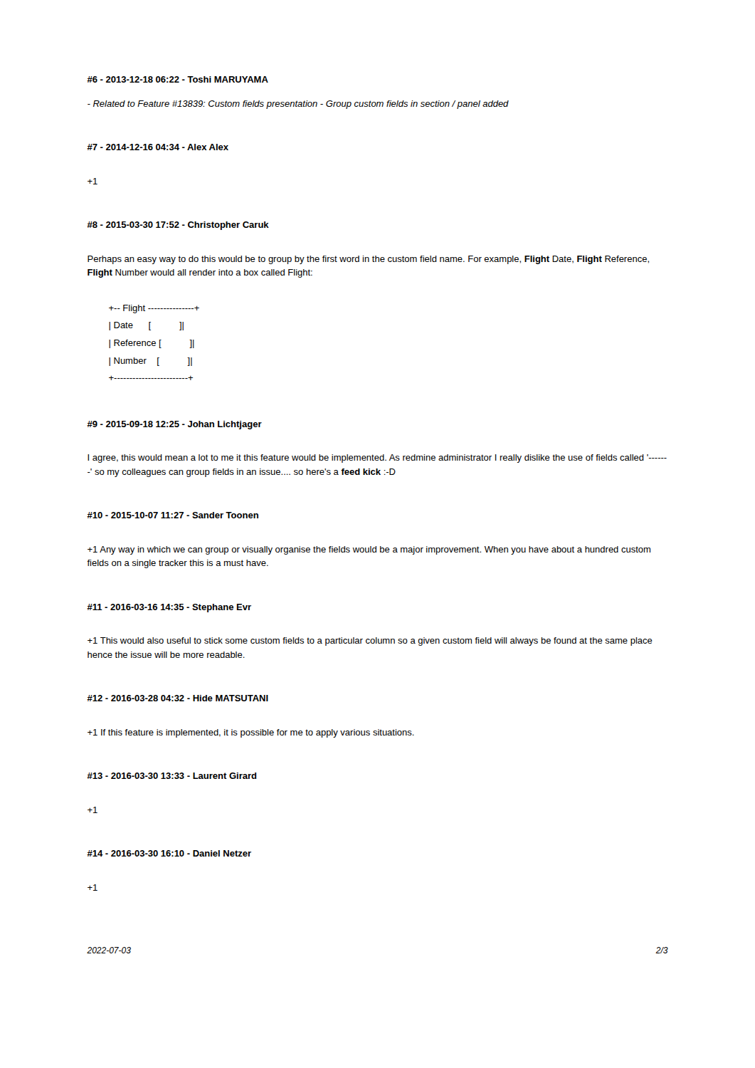#6 - 2013-12-18 06:22 - Toshi MARUYAMA
- Related to Feature #13839: Custom fields presentation - Group custom fields in section / panel added
#7 - 2014-12-16 04:34 - Alex Alex
+1
#8 - 2015-03-30 17:52 - Christopher Caruk
Perhaps an easy way to do this would be to group by the first word in the custom field name. For example, Flight Date, Flight Reference, Flight Number would all render into a box called Flight:
+-- Flight ---------------+
| Date      [           ]|
| Reference [           ]|
| Number    [           ]|
+------------------------+
#9 - 2015-09-18 12:25 - Johan Lichtjager
I agree, this would mean a lot to me it this feature would be implemented. As redmine administrator I really dislike the use of fields called '-------' so my colleagues can group fields in an issue.... so here's a feed kick :-D
#10 - 2015-10-07 11:27 - Sander Toonen
+1 Any way in which we can group or visually organise the fields would be a major improvement. When you have about a hundred custom fields on a single tracker this is a must have.
#11 - 2016-03-16 14:35 - Stephane Evr
+1 This would also useful to stick some custom fields to a particular column so a given custom field will always be found at the same place hence the issue will be more readable.
#12 - 2016-03-28 04:32 - Hide MATSUTANI
+1 If this feature is implemented, it is possible for me to apply various situations.
#13 - 2016-03-30 13:33 - Laurent Girard
+1
#14 - 2016-03-30 16:10 - Daniel Netzer
+1
2022-07-03 2/3